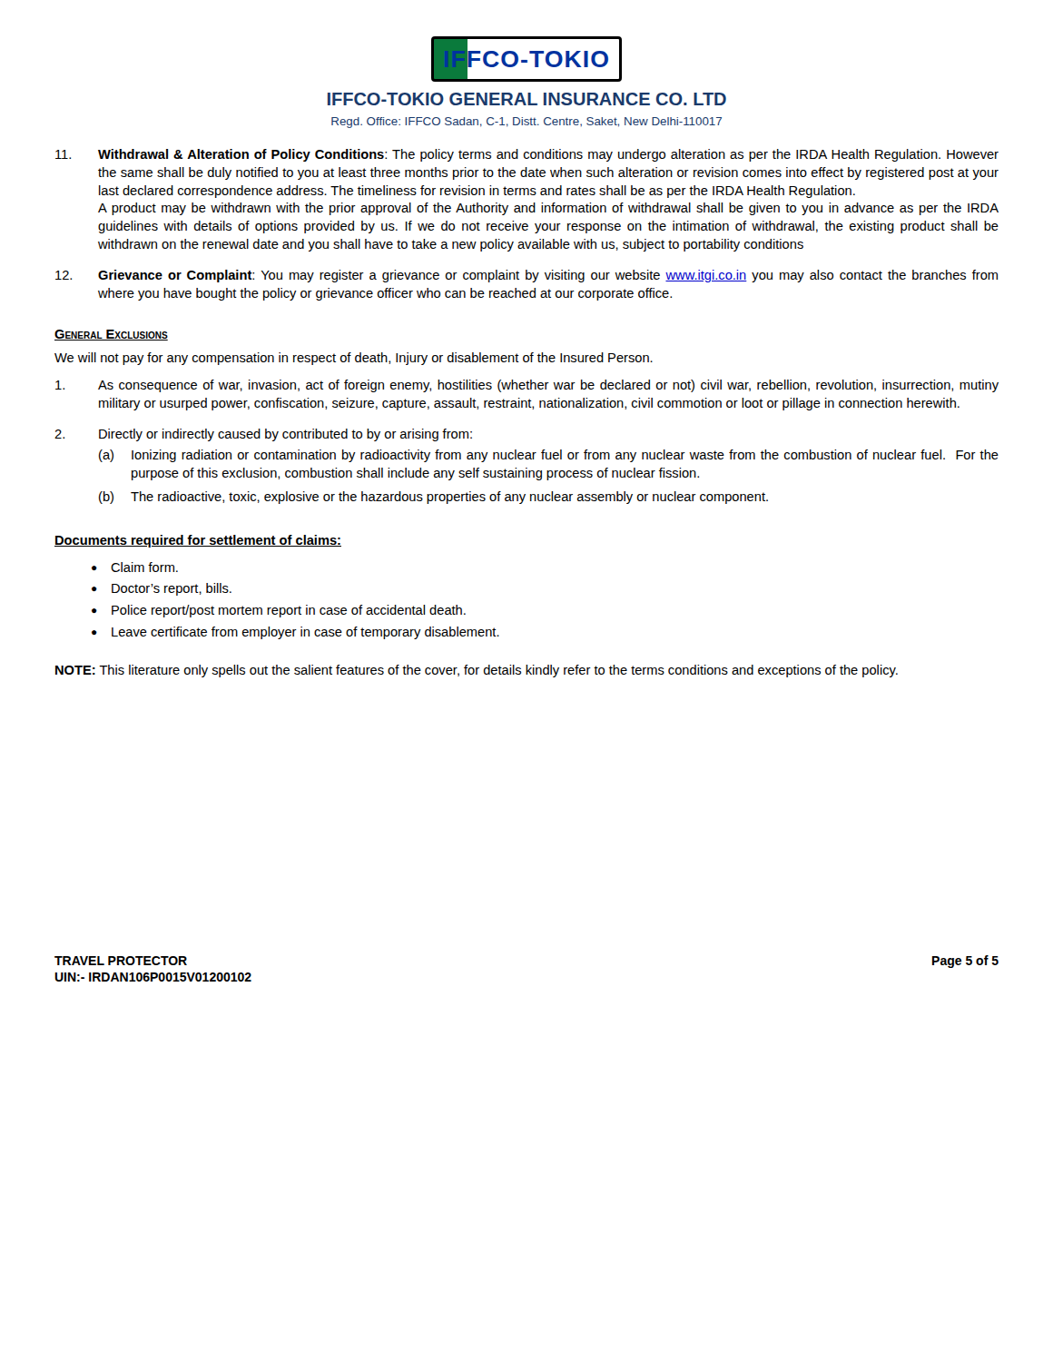IFFCO-TOKIO
IFFCO-TOKIO GENERAL INSURANCE CO. LTD
Regd. Office: IFFCO Sadan, C-1, Distt. Centre, Saket, New Delhi-110017
11. Withdrawal & Alteration of Policy Conditions: The policy terms and conditions may undergo alteration as per the IRDA Health Regulation. However the same shall be duly notified to you at least three months prior to the date when such alteration or revision comes into effect by registered post at your last declared correspondence address. The timeliness for revision in terms and rates shall be as per the IRDA Health Regulation.
A product may be withdrawn with the prior approval of the Authority and information of withdrawal shall be given to you in advance as per the IRDA guidelines with details of options provided by us. If we do not receive your response on the intimation of withdrawal, the existing product shall be withdrawn on the renewal date and you shall have to take a new policy available with us, subject to portability conditions
12. Grievance or Complaint: You may register a grievance or complaint by visiting our website www.itgi.co.in you may also contact the branches from where you have bought the policy or grievance officer who can be reached at our corporate office.
General Exclusions
We will not pay for any compensation in respect of death, Injury or disablement of the Insured Person.
1. As consequence of war, invasion, act of foreign enemy, hostilities (whether war be declared or not) civil war, rebellion, revolution, insurrection, mutiny military or usurped power, confiscation, seizure, capture, assault, restraint, nationalization, civil commotion or loot or pillage in connection herewith.
2. Directly or indirectly caused by contributed to by or arising from:
(a) Ionizing radiation or contamination by radioactivity from any nuclear fuel or from any nuclear waste from the combustion of nuclear fuel. For the purpose of this exclusion, combustion shall include any self sustaining process of nuclear fission.
(b) The radioactive, toxic, explosive or the hazardous properties of any nuclear assembly or nuclear component.
Documents required for settlement of claims:
Claim form.
Doctor’s report, bills.
Police report/post mortem report in case of accidental death.
Leave certificate from employer in case of temporary disablement.
NOTE: This literature only spells out the salient features of the cover, for details kindly refer to the terms conditions and exceptions of the policy.
TRAVEL PROTECTOR
UIN:- IRDAN106P0015V01200102
Page 5 of 5